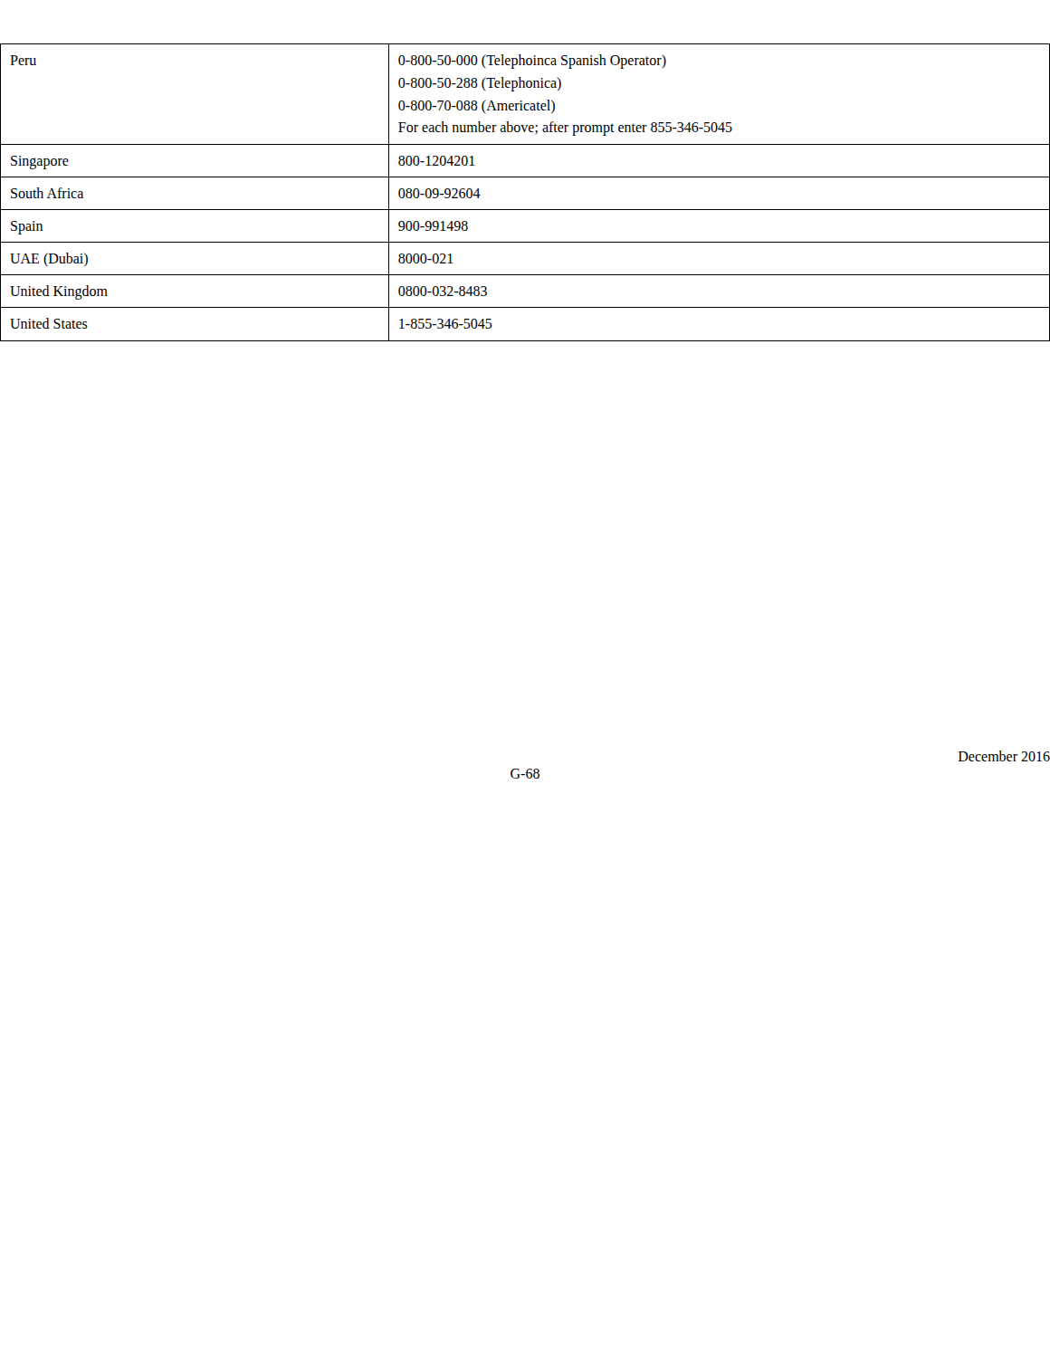| Peru | 0-800-50-000 (Telephoinca Spanish Operator) 0-800-50-288 (Telephonica) 0-800-70-088 (Americatel) For each number above; after prompt enter 855-346-5045 |
| Singapore | 800-1204201 |
| South Africa | 080-09-92604 |
| Spain | 900-991498 |
| UAE (Dubai) | 8000-021 |
| United Kingdom | 0800-032-8483 |
| United States | 1-855-346-5045 |
December 2016
G-68